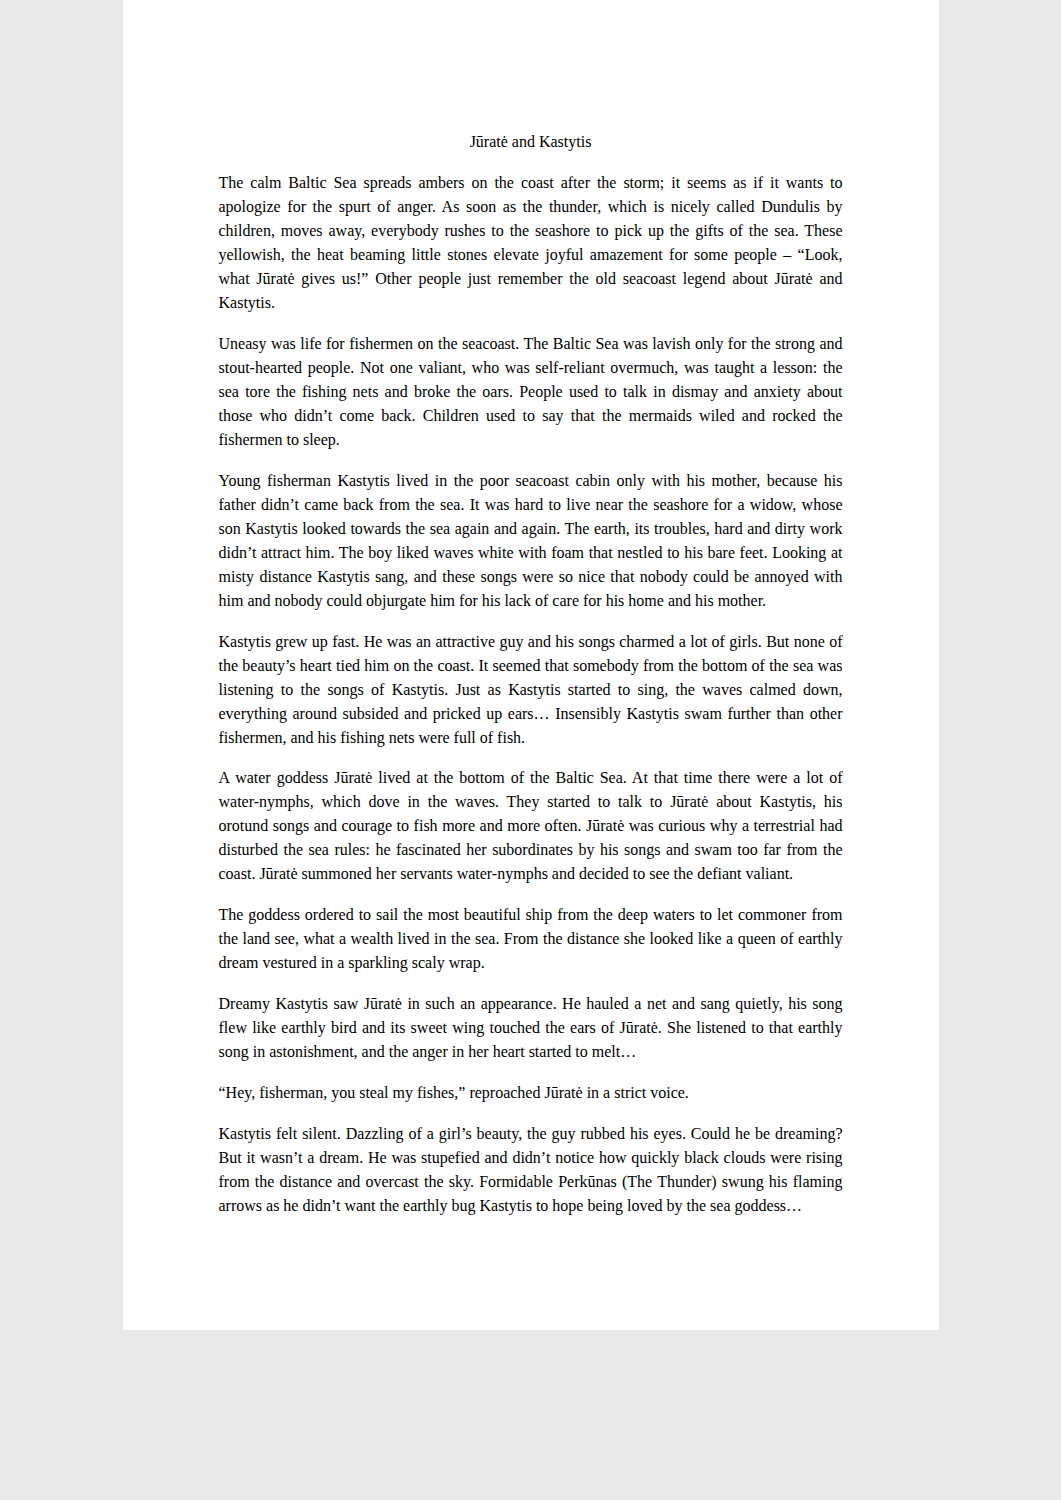Jūratė and Kastytis
The calm Baltic Sea spreads ambers on the coast after the storm; it seems as if it wants to apologize for the spurt of anger. As soon as the thunder, which is nicely called Dundulis by children, moves away, everybody rushes to the seashore to pick up the gifts of the sea. These yellowish, the heat beaming little stones elevate joyful amazement for some people – “Look, what Jūratė gives us!” Other people just remember the old seacoast legend about Jūratė and Kastytis.
Uneasy was life for fishermen on the seacoast. The Baltic Sea was lavish only for the strong and stout-hearted people. Not one valiant, who was self-reliant overmuch, was taught a lesson: the sea tore the fishing nets and broke the oars. People used to talk in dismay and anxiety about those who didn’t come back. Children used to say that the mermaids wiled and rocked the fishermen to sleep.
Young fisherman Kastytis lived in the poor seacoast cabin only with his mother, because his father didn’t came back from the sea. It was hard to live near the seashore for a widow, whose son Kastytis looked towards the sea again and again. The earth, its troubles, hard and dirty work didn’t attract him. The boy liked waves white with foam that nestled to his bare feet. Looking at misty distance Kastytis sang, and these songs were so nice that nobody could be annoyed with him and nobody could objurgate him for his lack of care for his home and his mother.
Kastytis grew up fast. He was an attractive guy and his songs charmed a lot of girls. But none of the beauty’s heart tied him on the coast. It seemed that somebody from the bottom of the sea was listening to the songs of Kastytis. Just as Kastytis started to sing, the waves calmed down, everything around subsided and pricked up ears… Insensibly Kastytis swam further than other fishermen, and his fishing nets were full of fish.
A water goddess Jūratė lived at the bottom of the Baltic Sea. At that time there were a lot of water-nymphs, which dove in the waves. They started to talk to Jūratė about Kastytis, his orotund songs and courage to fish more and more often. Jūratė was curious why a terrestrial had disturbed the sea rules: he fascinated her subordinates by his songs and swam too far from the coast. Jūratė summoned her servants water-nymphs and decided to see the defiant valiant.
The goddess ordered to sail the most beautiful ship from the deep waters to let commoner from the land see, what a wealth lived in the sea. From the distance she looked like a queen of earthly dream vestured in a sparkling scaly wrap.
Dreamy Kastytis saw Jūratė in such an appearance. He hauled a net and sang quietly, his song flew like earthly bird and its sweet wing touched the ears of Jūratė. She listened to that earthly song in astonishment, and the anger in her heart started to melt…
“Hey, fisherman, you steal my fishes,” reproached Jūratė in a strict voice.
Kastytis felt silent. Dazzling of a girl’s beauty, the guy rubbed his eyes. Could he be dreaming? But it wasn’t a dream. He was stupefied and didn’t notice how quickly black clouds were rising from the distance and overcast the sky. Formidable Perkūnas (The Thunder) swung his flaming arrows as he didn’t want the earthly bug Kastytis to hope being loved by the sea goddess…